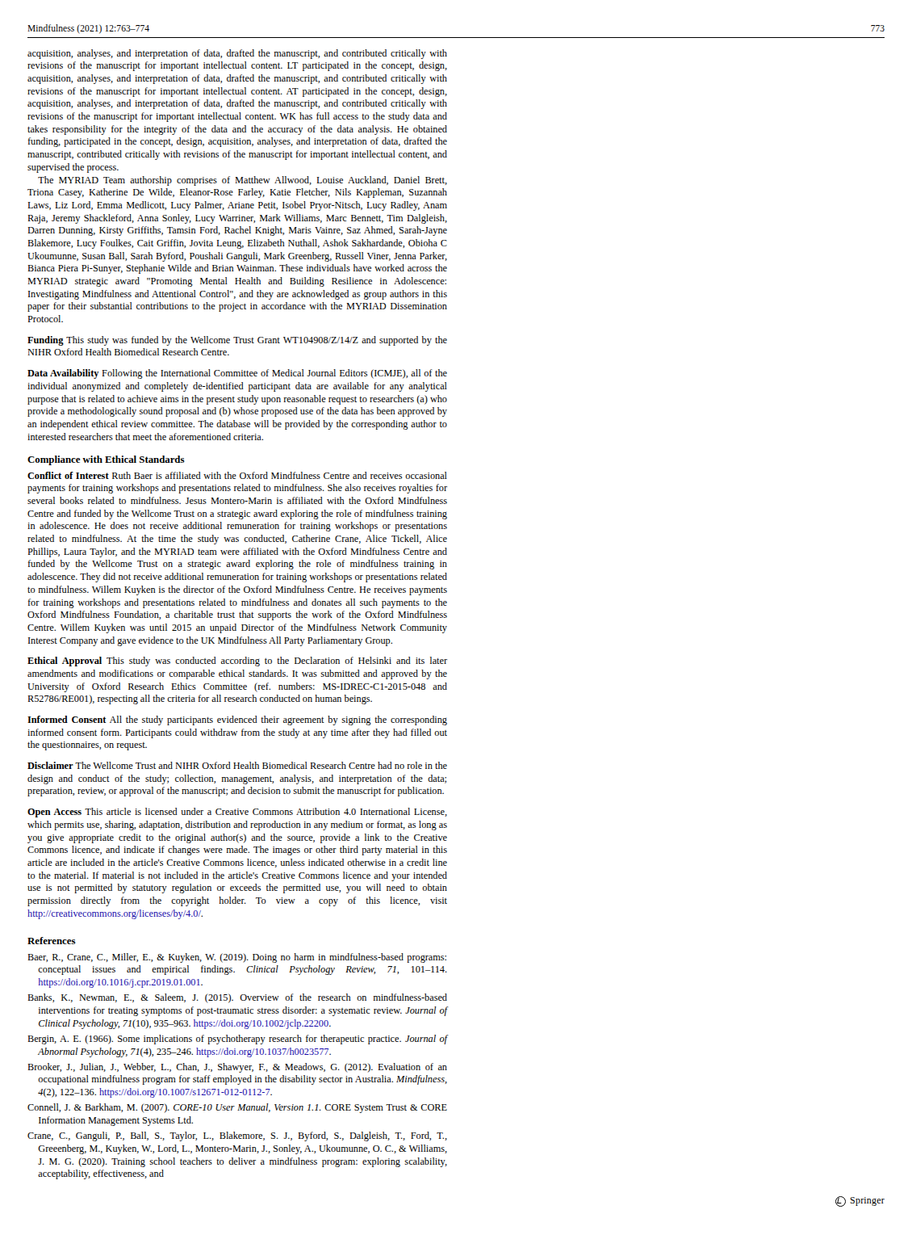Mindfulness (2021) 12:763–774 773
acquisition, analyses, and interpretation of data, drafted the manuscript, and contributed critically with revisions of the manuscript for important intellectual content. LT participated in the concept, design, acquisition, analyses, and interpretation of data, drafted the manuscript, and contributed critically with revisions of the manuscript for important intellectual content. AT participated in the concept, design, acquisition, analyses, and interpretation of data, drafted the manuscript, and contributed critically with revisions of the manuscript for important intellectual content. WK has full access to the study data and takes responsibility for the integrity of the data and the accuracy of the data analysis. He obtained funding, participated in the concept, design, acquisition, analyses, and interpretation of data, drafted the manuscript, contributed critically with revisions of the manuscript for important intellectual content, and supervised the process.
The MYRIAD Team authorship comprises of Matthew Allwood, Louise Auckland, Daniel Brett, Triona Casey, Katherine De Wilde, Eleanor-Rose Farley, Katie Fletcher, Nils Kappleman, Suzannah Laws, Liz Lord, Emma Medlicott, Lucy Palmer, Ariane Petit, Isobel Pryor-Nitsch, Lucy Radley, Anam Raja, Jeremy Shackleford, Anna Sonley, Lucy Warriner, Mark Williams, Marc Bennett, Tim Dalgleish, Darren Dunning, Kirsty Griffiths, Tamsin Ford, Rachel Knight, Maris Vainre, Saz Ahmed, Sarah-Jayne Blakemore, Lucy Foulkes, Cait Griffin, Jovita Leung, Elizabeth Nuthall, Ashok Sakhardande, Obioha C Ukoumunne, Susan Ball, Sarah Byford, Poushali Ganguli, Mark Greenberg, Russell Viner, Jenna Parker, Bianca Piera Pi-Sunyer, Stephanie Wilde and Brian Wainman. These individuals have worked across the MYRIAD strategic award "Promoting Mental Health and Building Resilience in Adolescence: Investigating Mindfulness and Attentional Control", and they are acknowledged as group authors in this paper for their substantial contributions to the project in accordance with the MYRIAD Dissemination Protocol.
Funding This study was funded by the Wellcome Trust Grant WT104908/Z/14/Z and supported by the NIHR Oxford Health Biomedical Research Centre.
Data Availability Following the International Committee of Medical Journal Editors (ICMJE), all of the individual anonymized and completely de-identified participant data are available for any analytical purpose that is related to achieve aims in the present study upon reasonable request to researchers (a) who provide a methodologically sound proposal and (b) whose proposed use of the data has been approved by an independent ethical review committee. The database will be provided by the corresponding author to interested researchers that meet the aforementioned criteria.
Compliance with Ethical Standards
Conflict of Interest Ruth Baer is affiliated with the Oxford Mindfulness Centre and receives occasional payments for training workshops and presentations related to mindfulness. She also receives royalties for several books related to mindfulness. Jesus Montero-Marin is affiliated with the Oxford Mindfulness Centre and funded by the Wellcome Trust on a strategic award exploring the role of mindfulness training in adolescence. He does not receive additional remuneration for training workshops or presentations related to mindfulness. At the time the study was conducted, Catherine Crane, Alice Tickell, Alice Phillips, Laura Taylor, and the MYRIAD team were affiliated with the Oxford Mindfulness Centre and funded by the Wellcome Trust on a strategic award exploring the role of mindfulness training in adolescence. They did not receive additional remuneration for training workshops or presentations related to mindfulness. Willem Kuyken is the director of the Oxford Mindfulness Centre. He receives payments for training workshops and presentations related to mindfulness and donates all such payments to the Oxford Mindfulness Foundation, a charitable trust that supports the work of the Oxford Mindfulness Centre. Willem Kuyken was until 2015 an unpaid Director of the Mindfulness Network Community Interest Company and gave evidence to the UK Mindfulness All Party Parliamentary Group.
Ethical Approval This study was conducted according to the Declaration of Helsinki and its later amendments and modifications or comparable ethical standards. It was submitted and approved by the University of Oxford Research Ethics Committee (ref. numbers: MS-IDREC-C1-2015-048 and R52786/RE001), respecting all the criteria for all research conducted on human beings.
Informed Consent All the study participants evidenced their agreement by signing the corresponding informed consent form. Participants could withdraw from the study at any time after they had filled out the questionnaires, on request.
Disclaimer The Wellcome Trust and NIHR Oxford Health Biomedical Research Centre had no role in the design and conduct of the study; collection, management, analysis, and interpretation of the data; preparation, review, or approval of the manuscript; and decision to submit the manuscript for publication.
Open Access This article is licensed under a Creative Commons Attribution 4.0 International License, which permits use, sharing, adaptation, distribution and reproduction in any medium or format, as long as you give appropriate credit to the original author(s) and the source, provide a link to the Creative Commons licence, and indicate if changes were made. The images or other third party material in this article are included in the article's Creative Commons licence, unless indicated otherwise in a credit line to the material. If material is not included in the article's Creative Commons licence and your intended use is not permitted by statutory regulation or exceeds the permitted use, you will need to obtain permission directly from the copyright holder. To view a copy of this licence, visit http://creativecommons.org/licenses/by/4.0/.
References
Baer, R., Crane, C., Miller, E., & Kuyken, W. (2019). Doing no harm in mindfulness-based programs: conceptual issues and empirical findings. Clinical Psychology Review, 71, 101–114. https://doi.org/10.1016/j.cpr.2019.01.001.
Banks, K., Newman, E., & Saleem, J. (2015). Overview of the research on mindfulness-based interventions for treating symptoms of post-traumatic stress disorder: a systematic review. Journal of Clinical Psychology, 71(10), 935–963. https://doi.org/10.1002/jclp.22200.
Bergin, A. E. (1966). Some implications of psychotherapy research for therapeutic practice. Journal of Abnormal Psychology, 71(4), 235–246. https://doi.org/10.1037/h0023577.
Brooker, J., Julian, J., Webber, L., Chan, J., Shawyer, F., & Meadows, G. (2012). Evaluation of an occupational mindfulness program for staff employed in the disability sector in Australia. Mindfulness, 4(2), 122–136. https://doi.org/10.1007/s12671-012-0112-7.
Connell, J. & Barkham, M. (2007). CORE-10 User Manual, Version 1.1. CORE System Trust & CORE Information Management Systems Ltd.
Crane, C., Ganguli, P., Ball, S., Taylor, L., Blakemore, S. J., Byford, S., Dalgleish, T., Ford, T., Greeenberg, M., Kuyken, W., Lord, L., Montero-Marin, J., Sonley, A., Ukoumunne, O. C., & Williams, J. M. G. (2020). Training school teachers to deliver a mindfulness program: exploring scalability, acceptability, effectiveness, and
Springer